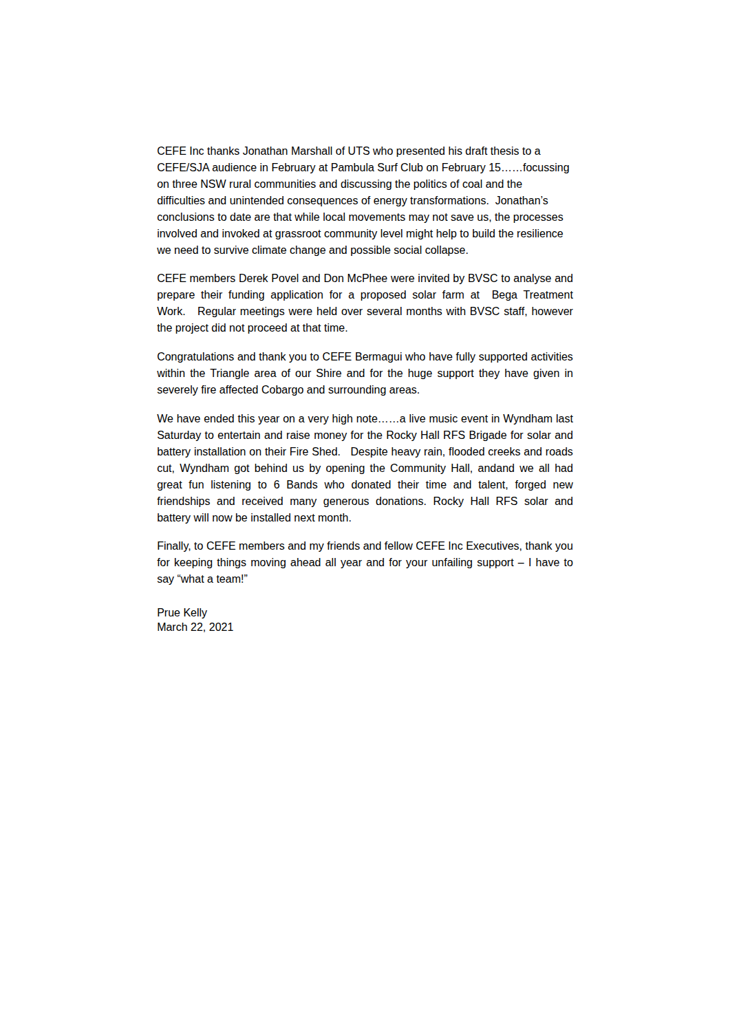CEFE Inc thanks Jonathan Marshall of UTS who presented his draft thesis to a CEFE/SJA audience in February at Pambula Surf Club on February 15……focussing on three NSW rural communities and discussing the politics of coal and the difficulties and unintended consequences of energy transformations. Jonathan’s conclusions to date are that while local movements may not save us, the processes involved and invoked at grassroot community level might help to build the resilience we need to survive climate change and possible social collapse.
CEFE members Derek Povel and Don McPhee were invited by BVSC to analyse and prepare their funding application for a proposed solar farm at Bega Treatment Work. Regular meetings were held over several months with BVSC staff, however the project did not proceed at that time.
Congratulations and thank you to CEFE Bermagui who have fully supported activities within the Triangle area of our Shire and for the huge support they have given in severely fire affected Cobargo and surrounding areas.
We have ended this year on a very high note……a live music event in Wyndham last Saturday to entertain and raise money for the Rocky Hall RFS Brigade for solar and battery installation on their Fire Shed. Despite heavy rain, flooded creeks and roads cut, Wyndham got behind us by opening the Community Hall, andand we all had great fun listening to 6 Bands who donated their time and talent, forged new friendships and received many generous donations. Rocky Hall RFS solar and battery will now be installed next month.
Finally, to CEFE members and my friends and fellow CEFE Inc Executives, thank you for keeping things moving ahead all year and for your unfailing support – I have to say “what a team!”
Prue Kelly
March 22, 2021